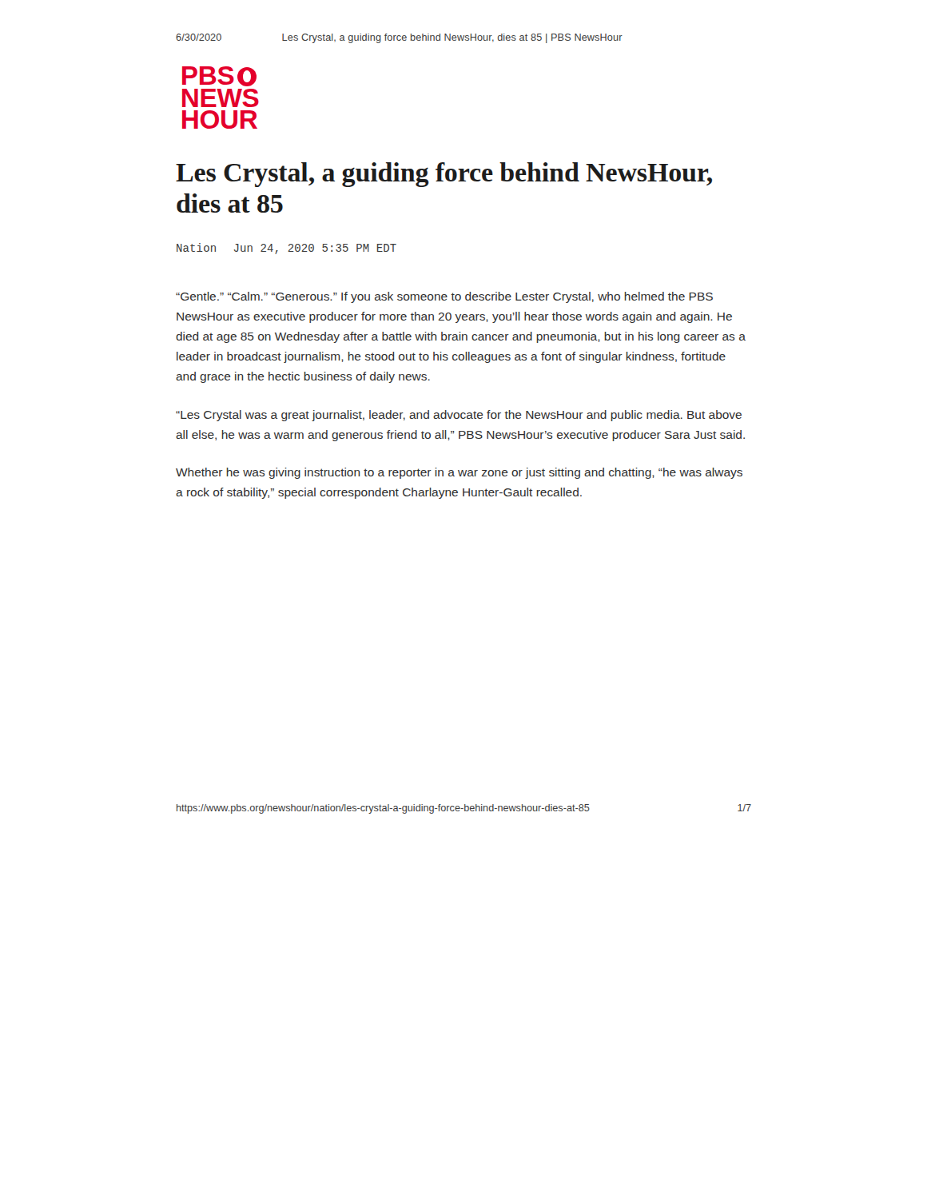6/30/2020 Les Crystal, a guiding force behind NewsHour, dies at 85 | PBS NewsHour
PBS NEWS HOUR
Les Crystal, a guiding force behind NewsHour, dies at 85
Nation Jun 24, 2020 5:35 PM EDT
“Gentle.” “Calm.” “Generous.” If you ask someone to describe Lester Crystal, who helmed the PBS NewsHour as executive producer for more than 20 years, you’ll hear those words again and again. He died at age 85 on Wednesday after a battle with brain cancer and pneumonia, but in his long career as a leader in broadcast journalism, he stood out to his colleagues as a font of singular kindness, fortitude and grace in the hectic business of daily news.
“Les Crystal was a great journalist, leader, and advocate for the NewsHour and public media. But above all else, he was a warm and generous friend to all,” PBS NewsHour’s executive producer Sara Just said.
Whether he was giving instruction to a reporter in a war zone or just sitting and chatting, “he was always a rock of stability,” special correspondent Charlayne Hunter-Gault recalled.
https://www.pbs.org/newshour/nation/les-crystal-a-guiding-force-behind-newshour-dies-at-85 1/7